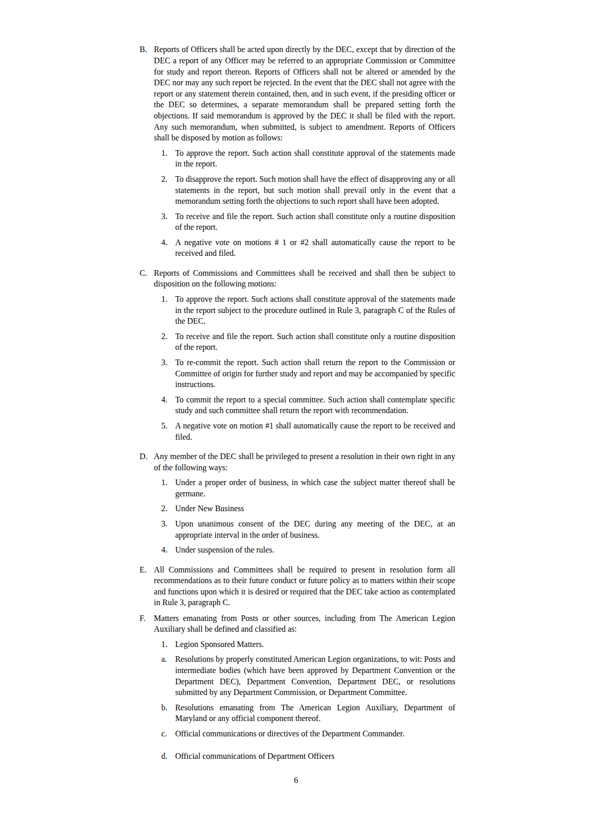B. Reports of Officers shall be acted upon directly by the DEC, except that by direction of the DEC a report of any Officer may be referred to an appropriate Commission or Committee for study and report thereon. Reports of Officers shall not be altered or amended by the DEC nor may any such report be rejected. In the event that the DEC shall not agree with the report or any statement therein contained, then, and in such event, if the presiding officer or the DEC so determines, a separate memorandum shall be prepared setting forth the objections. If said memorandum is approved by the DEC it shall be filed with the report. Any such memorandum, when submitted, is subject to amendment. Reports of Officers shall be disposed by motion as follows:
1. To approve the report. Such action shall constitute approval of the statements made in the report.
2. To disapprove the report. Such motion shall have the effect of disapproving any or all statements in the report, but such motion shall prevail only in the event that a memorandum setting forth the objections to such report shall have been adopted.
3. To receive and file the report. Such action shall constitute only a routine disposition of the report.
4. A negative vote on motions # 1 or #2 shall automatically cause the report to be received and filed.
C. Reports of Commissions and Committees shall be received and shall then be subject to disposition on the following motions:
1. To approve the report. Such actions shall constitute approval of the statements made in the report subject to the procedure outlined in Rule 3, paragraph C of the Rules of the DEC.
2. To receive and file the report. Such action shall constitute only a routine disposition of the report.
3. To re-commit the report. Such action shall return the report to the Commission or Committee of origin for further study and report and may be accompanied by specific instructions.
4. To commit the report to a special committee. Such action shall contemplate specific study and such committee shall return the report with recommendation.
5. A negative vote on motion #1 shall automatically cause the report to be received and filed.
D. Any member of the DEC shall be privileged to present a resolution in their own right in any of the following ways:
1. Under a proper order of business, in which case the subject matter thereof shall be germane.
2. Under New Business
3. Upon unanimous consent of the DEC during any meeting of the DEC, at an appropriate interval in the order of business.
4. Under suspension of the rules.
E. All Commissions and Committees shall be required to present in resolution form all recommendations as to their future conduct or future policy as to matters within their scope and functions upon which it is desired or required that the DEC take action as contemplated in Rule 3, paragraph C.
F. Matters emanating from Posts or other sources, including from The American Legion Auxiliary shall be defined and classified as:
1. Legion Sponsored Matters.
a. Resolutions by properly constituted American Legion organizations, to wit: Posts and intermediate bodies (which have been approved by Department Convention or the Department DEC), Department Convention, Department DEC, or resolutions submitted by any Department Commission, or Department Committee.
b. Resolutions emanating from The American Legion Auxiliary, Department of Maryland or any official component thereof.
c. Official communications or directives of the Department Commander.
d. Official communications of Department Officers
6